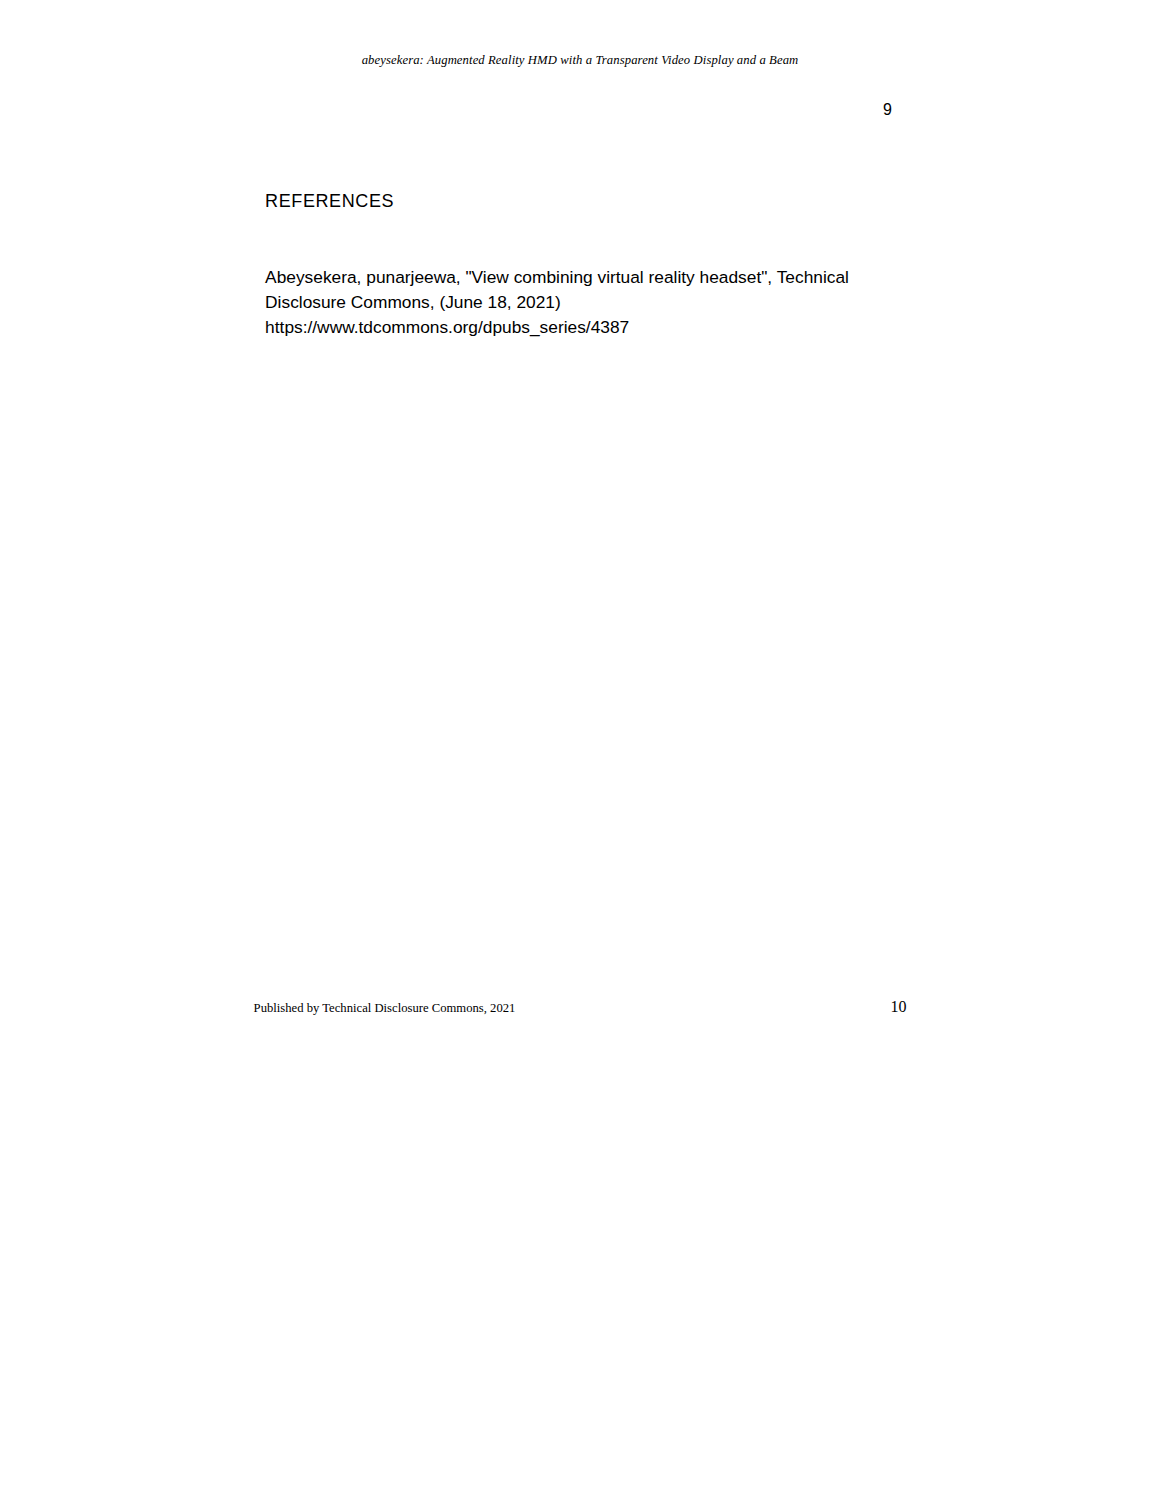abeysekera: Augmented Reality HMD with a Transparent Video Display and a Beam
9
REFERENCES
Abeysekera, punarjeewa, "View combining virtual reality headset", Technical Disclosure Commons, (June 18, 2021)
https://www.tdcommons.org/dpubs_series/4387
Published by Technical Disclosure Commons, 2021 10